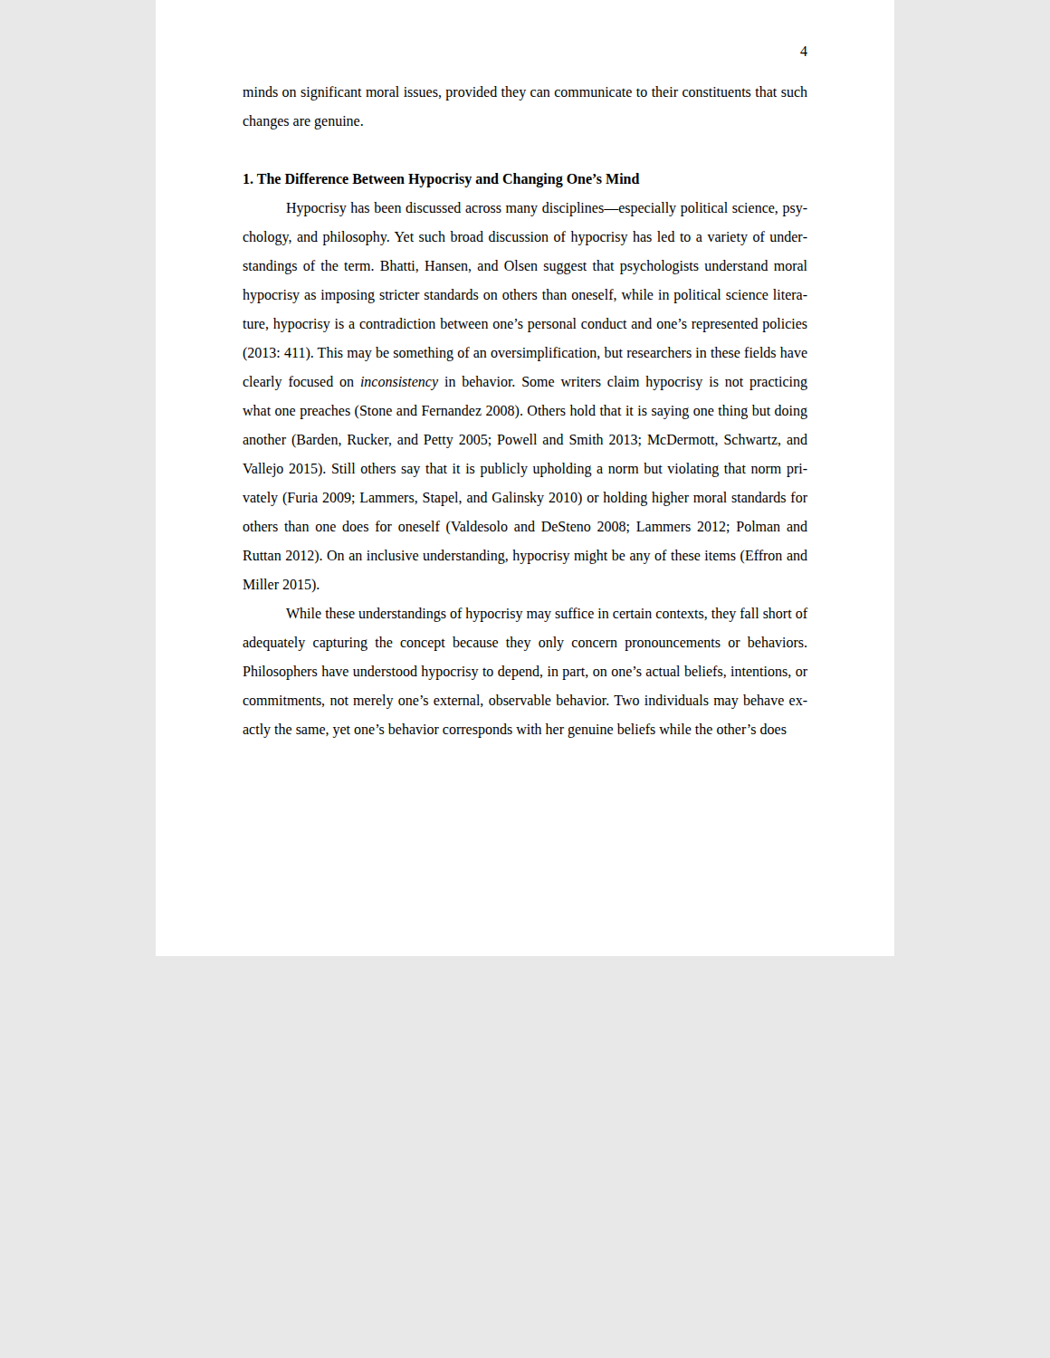4
minds on significant moral issues, provided they can communicate to their constituents that such changes are genuine.
1. The Difference Between Hypocrisy and Changing One’s Mind
Hypocrisy has been discussed across many disciplines—especially political science, psychology, and philosophy. Yet such broad discussion of hypocrisy has led to a variety of understandings of the term. Bhatti, Hansen, and Olsen suggest that psychologists understand moral hypocrisy as imposing stricter standards on others than oneself, while in political science literature, hypocrisy is a contradiction between one’s personal conduct and one’s represented policies (2013: 411). This may be something of an oversimplification, but researchers in these fields have clearly focused on inconsistency in behavior. Some writers claim hypocrisy is not practicing what one preaches (Stone and Fernandez 2008). Others hold that it is saying one thing but doing another (Barden, Rucker, and Petty 2005; Powell and Smith 2013; McDermott, Schwartz, and Vallejo 2015). Still others say that it is publicly upholding a norm but violating that norm privately (Furia 2009; Lammers, Stapel, and Galinsky 2010) or holding higher moral standards for others than one does for oneself (Valdesolo and DeSteno 2008; Lammers 2012; Polman and Ruttan 2012). On an inclusive understanding, hypocrisy might be any of these items (Effron and Miller 2015).
While these understandings of hypocrisy may suffice in certain contexts, they fall short of adequately capturing the concept because they only concern pronouncements or behaviors. Philosophers have understood hypocrisy to depend, in part, on one’s actual beliefs, intentions, or commitments, not merely one’s external, observable behavior. Two individuals may behave exactly the same, yet one’s behavior corresponds with her genuine beliefs while the other’s does